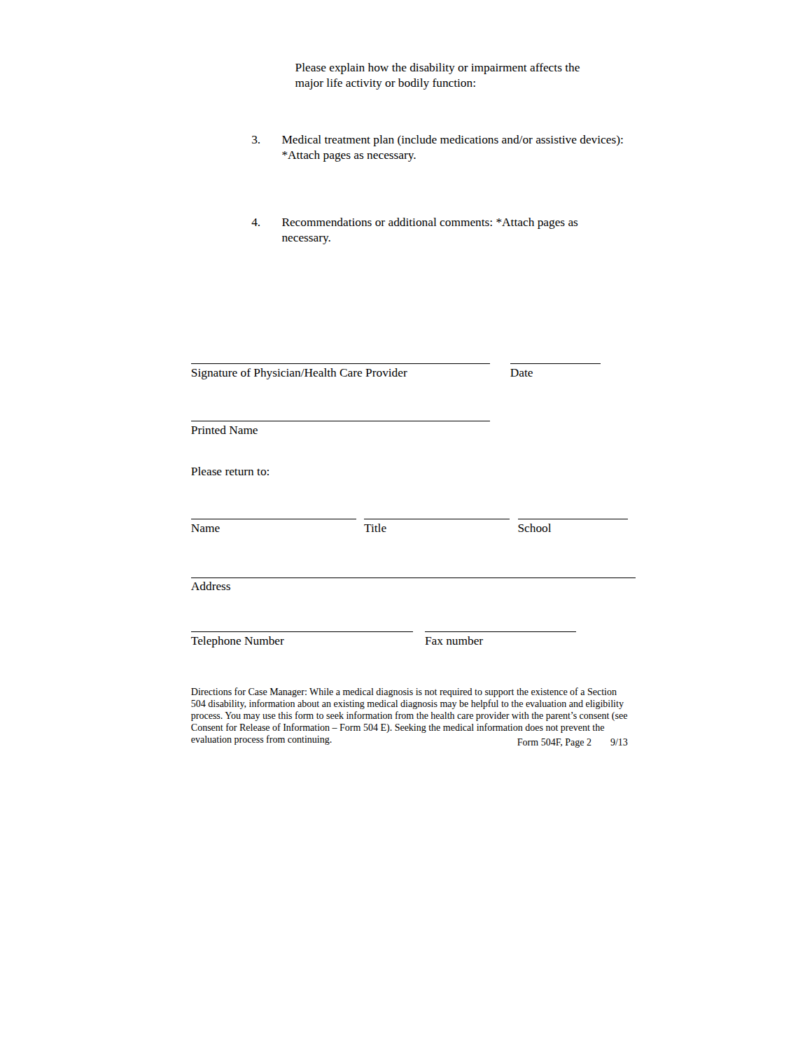Please explain how the disability or impairment affects the major life activity or bodily function:
Medical treatment plan (include medications and/or assistive devices): *Attach pages as necessary.
Recommendations or additional comments: *Attach pages as necessary.
Signature of Physician/Health Care Provider Date
Printed Name
Please return to:
Name Title School
Address
Telephone Number Fax number
Directions for Case Manager: While a medical diagnosis is not required to support the existence of a Section 504 disability, information about an existing medical diagnosis may be helpful to the evaluation and eligibility process. You may use this form to seek information from the health care provider with the parent’s consent (see Consent for Release of Information – Form 504 E). Seeking the medical information does not prevent the evaluation process from continuing.
Form 504F, Page 2 9/13